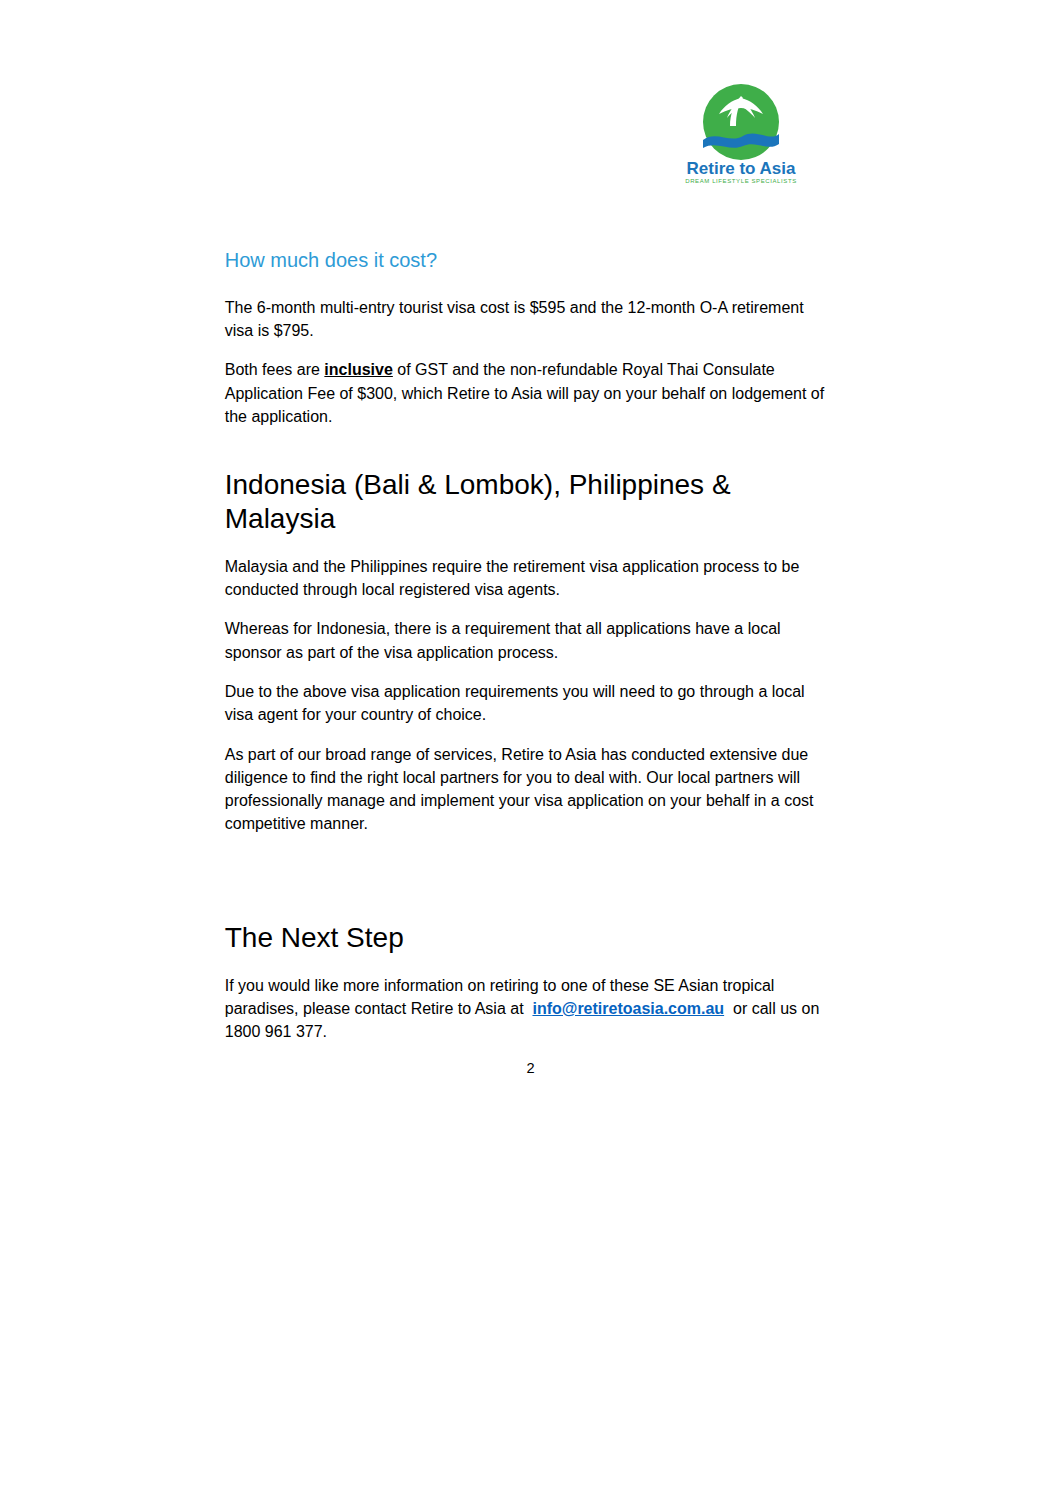Retire to Asia DREAM LIFESTYLE SPECIALISTS
How much does it cost?
The 6-month multi-entry tourist visa cost is $595 and the 12-month O-A retirement visa is $795.
Both fees are inclusive of GST and the non-refundable Royal Thai Consulate Application Fee of $300, which Retire to Asia will pay on your behalf on lodgement of the application.
Indonesia (Bali & Lombok), Philippines & Malaysia
Malaysia and the Philippines require the retirement visa application process to be conducted through local registered visa agents.
Whereas for Indonesia, there is a requirement that all applications have a local sponsor as part of the visa application process.
Due to the above visa application requirements you will need to go through a local visa agent for your country of choice.
As part of our broad range of services, Retire to Asia has conducted extensive due diligence to find the right local partners for you to deal with. Our local partners will professionally manage and implement your visa application on your behalf in a cost competitive manner.
The Next Step
If you would like more information on retiring to one of these SE Asian tropical paradises, please contact Retire to Asia at info@retiretoasia.com.au or call us on 1800 961 377.
2